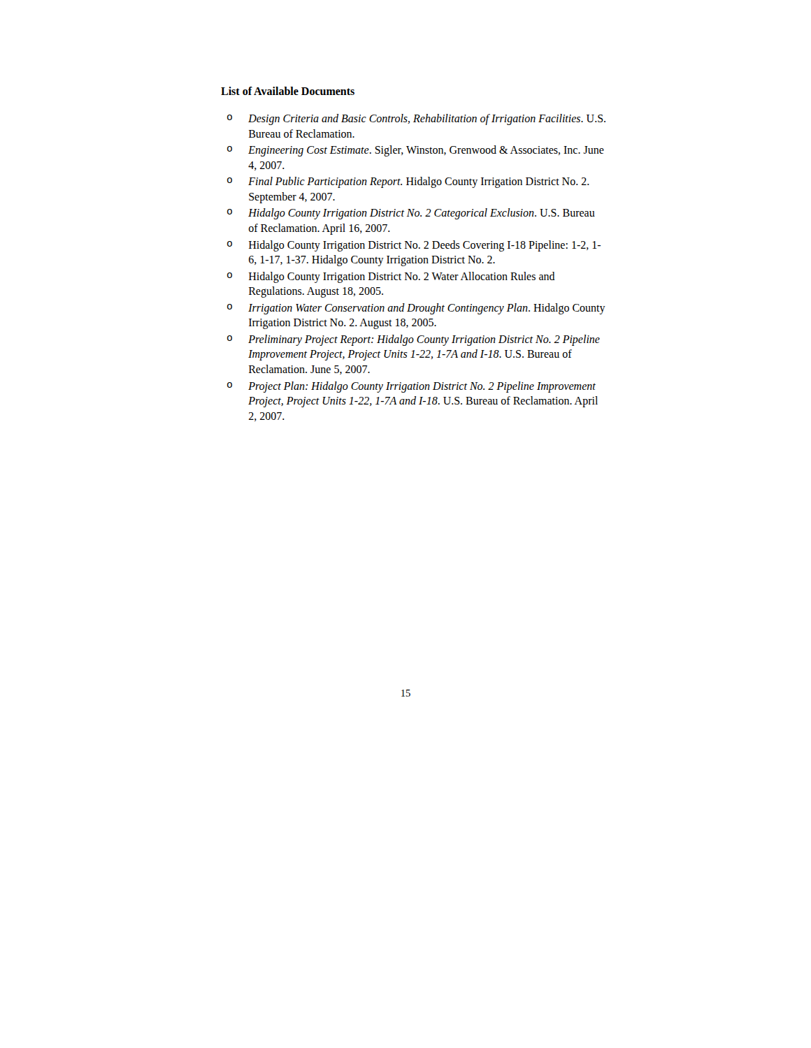List of Available Documents
Design Criteria and Basic Controls, Rehabilitation of Irrigation Facilities. U.S. Bureau of Reclamation.
Engineering Cost Estimate. Sigler, Winston, Grenwood & Associates, Inc. June 4, 2007.
Final Public Participation Report. Hidalgo County Irrigation District No. 2. September 4, 2007.
Hidalgo County Irrigation District No. 2 Categorical Exclusion. U.S. Bureau of Reclamation. April 16, 2007.
Hidalgo County Irrigation District No. 2 Deeds Covering I-18 Pipeline: 1-2, 1-6, 1-17, 1-37. Hidalgo County Irrigation District No. 2.
Hidalgo County Irrigation District No. 2 Water Allocation Rules and Regulations. August 18, 2005.
Irrigation Water Conservation and Drought Contingency Plan. Hidalgo County Irrigation District No. 2. August 18, 2005.
Preliminary Project Report: Hidalgo County Irrigation District No. 2 Pipeline Improvement Project, Project Units 1-22, 1-7A and I-18. U.S. Bureau of Reclamation. June 5, 2007.
Project Plan: Hidalgo County Irrigation District No. 2 Pipeline Improvement Project, Project Units 1-22, 1-7A and I-18. U.S. Bureau of Reclamation. April 2, 2007.
15